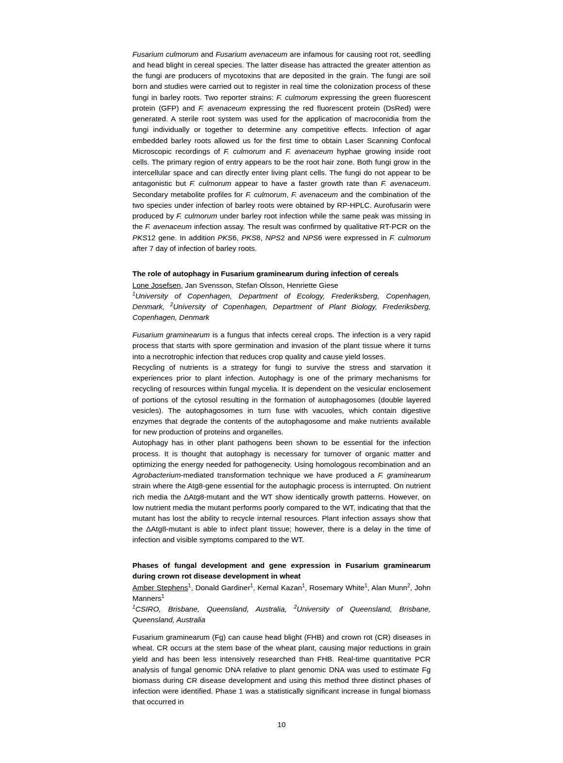Fusarium culmorum and Fusarium avenaceum are infamous for causing root rot, seedling and head blight in cereal species. The latter disease has attracted the greater attention as the fungi are producers of mycotoxins that are deposited in the grain. The fungi are soil born and studies were carried out to register in real time the colonization process of these fungi in barley roots. Two reporter strains: F. culmorum expressing the green fluorescent protein (GFP) and F. avenaceum expressing the red fluorescent protein (DsRed) were generated. A sterile root system was used for the application of macroconidia from the fungi individually or together to determine any competitive effects. Infection of agar embedded barley roots allowed us for the first time to obtain Laser Scanning Confocal Microscopic recordings of F. culmorum and F. avenaceum hyphae growing inside root cells. The primary region of entry appears to be the root hair zone. Both fungi grow in the intercellular space and can directly enter living plant cells. The fungi do not appear to be antagonistic but F. culmorum appear to have a faster growth rate than F. avenaceum. Secondary metabolite profiles for F. culmorum, F. avenaceum and the combination of the two species under infection of barley roots were obtained by RP-HPLC. Aurofusarin were produced by F. culmorum under barley root infection while the same peak was missing in the F. avenaceum infection assay. The result was confirmed by qualitative RT-PCR on the PKS12 gene. In addition PKS6, PKS8, NPS2 and NPS6 were expressed in F. culmorum after 7 day of infection of barley roots.
The role of autophagy in Fusarium graminearum during infection of cereals
Lone Josefsen, Jan Svensson, Stefan Olsson, Henriette Giese
1University of Copenhagen, Department of Ecology, Frederiksberg, Copenhagen, Denmark, 2University of Copenhagen, Department of Plant Biology, Frederiksberg, Copenhagen, Denmark
Fusarium graminearum is a fungus that infects cereal crops. The infection is a very rapid process that starts with spore germination and invasion of the plant tissue where it turns into a necrotrophic infection that reduces crop quality and cause yield losses.
Recycling of nutrients is a strategy for fungi to survive the stress and starvation it experiences prior to plant infection. Autophagy is one of the primary mechanisms for recycling of resources within fungal mycelia. It is dependent on the vesicular enclosement of portions of the cytosol resulting in the formation of autophagosomes (double layered vesicles). The autophagosomes in turn fuse with vacuoles, which contain digestive enzymes that degrade the contents of the autophagosome and make nutrients available for new production of proteins and organelles.
Autophagy has in other plant pathogens been shown to be essential for the infection process. It is thought that autophagy is necessary for turnover of organic matter and optimizing the energy needed for pathogenecity. Using homologous recombination and an Agrobacterium-mediated transformation technique we have produced a F. graminearum strain where the Atg8-gene essential for the autophagic process is interrupted. On nutrient rich media the ΔAtg8-mutant and the WT show identically growth patterns. However, on low nutrient media the mutant performs poorly compared to the WT, indicating that that the mutant has lost the ability to recycle internal resources. Plant infection assays show that the ΔAtg8-mutant is able to infect plant tissue; however, there is a delay in the time of infection and visible symptoms compared to the WT.
Phases of fungal development and gene expression in Fusarium graminearum during crown rot disease development in wheat
Amber Stephens1, Donald Gardiner1, Kemal Kazan1, Rosemary White1, Alan Munn2, John Manners1
1CSIRO, Brisbane, Queensland, Australia, 2University of Queensland, Brisbane, Queensland, Australia
Fusarium graminearum (Fg) can cause head blight (FHB) and crown rot (CR) diseases in wheat. CR occurs at the stem base of the wheat plant, causing major reductions in grain yield and has been less intensively researched than FHB. Real-time quantitative PCR analysis of fungal genomic DNA relative to plant genomic DNA was used to estimate Fg biomass during CR disease development and using this method three distinct phases of infection were identified. Phase 1 was a statistically significant increase in fungal biomass that occurred in
10